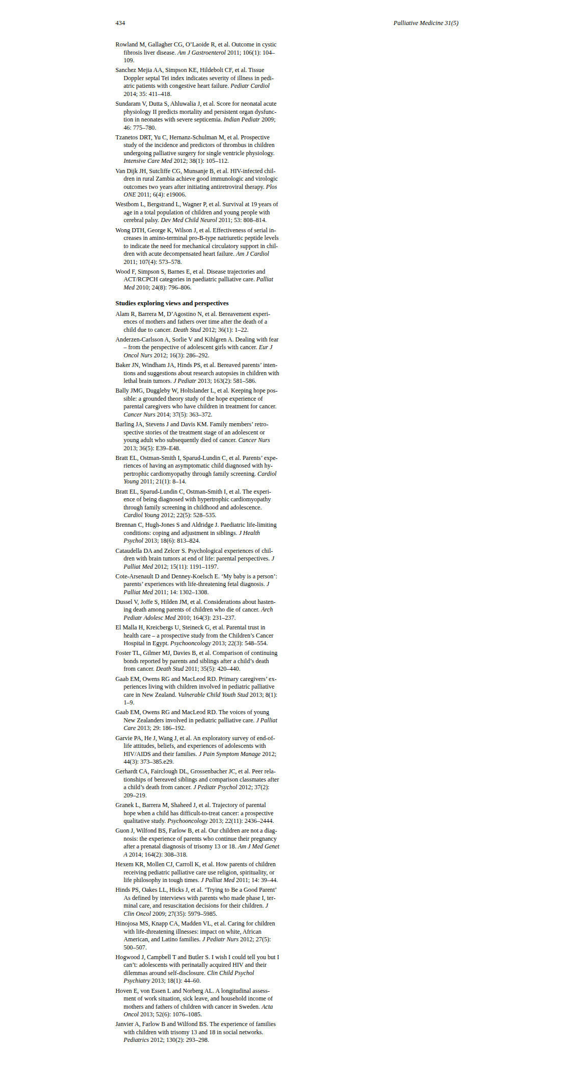434 Palliative Medicine 31(5)
Rowland M, Gallagher CG, O’Laoide R, et al. Outcome in cystic fibrosis liver disease. Am J Gastroenterol 2011; 106(1): 104–109.
Sanchez Mejia AA, Simpson KE, Hildebolt CF, et al. Tissue Doppler septal Tei index indicates severity of illness in pediatric patients with congestive heart failure. Pediatr Cardiol 2014; 35: 411–418.
Sundaram V, Dutta S, Ahluwalia J, et al. Score for neonatal acute physiology II predicts mortality and persistent organ dysfunction in neonates with severe septicemia. Indian Pediatr 2009; 46: 775–780.
Tzanetos DRT, Yu C, Hernanz-Schulman M, et al. Prospective study of the incidence and predictors of thrombus in children undergoing palliative surgery for single ventricle physiology. Intensive Care Med 2012; 38(1): 105–112.
Van Dijk JH, Sutcliffe CG, Munsanje B, et al. HIV-infected children in rural Zambia achieve good immunologic and virologic outcomes two years after initiating antiretroviral therapy. Plos ONE 2011; 6(4): e19006.
Westbom L, Bergstrand L, Wagner P, et al. Survival at 19 years of age in a total population of children and young people with cerebral palsy. Dev Med Child Neurol 2011; 53: 808–814.
Wong DTH, George K, Wilson J, et al. Effectiveness of serial increases in amino-terminal pro-B-type natriuretic peptide levels to indicate the need for mechanical circulatory support in children with acute decompensated heart failure. Am J Cardiol 2011; 107(4): 573–578.
Wood F, Simpson S, Barnes E, et al. Disease trajectories and ACT/RCPCH categories in paediatric palliative care. Palliat Med 2010; 24(8): 796–806.
Studies exploring views and perspectives
Alam R, Barrera M, D’Agostino N, et al. Bereavement experiences of mothers and fathers over time after the death of a child due to cancer. Death Stud 2012; 36(1): 1–22.
Anderzen-Carlsson A, Sorlie V and Kihlgren A. Dealing with fear – from the perspective of adolescent girls with cancer. Eur J Oncol Nurs 2012; 16(3): 286–292.
Baker JN, Windham JA, Hinds PS, et al. Bereaved parents’ intentions and suggestions about research autopsies in children with lethal brain tumors. J Pediatr 2013; 163(2): 581–586.
Bally JMG, Duggleby W, Holtslander L, et al. Keeping hope possible: a grounded theory study of the hope experience of parental caregivers who have children in treatment for cancer. Cancer Nurs 2014; 37(5): 363–372.
Barling JA, Stevens J and Davis KM. Family members’ retrospective stories of the treatment stage of an adolescent or young adult who subsequently died of cancer. Cancer Nurs 2013; 36(5): E39–E48.
Bratt EL, Ostman-Smith I, Sparud-Lundin C, et al. Parents’ experiences of having an asymptomatic child diagnosed with hypertrophic cardiomyopathy through family screening. Cardiol Young 2011; 21(1): 8–14.
Bratt EL, Sparud-Lundin C, Ostman-Smith I, et al. The experience of being diagnosed with hypertrophic cardiomyopathy through family screening in childhood and adolescence. Cardiol Young 2012; 22(5): 528–535.
Brennan C, Hugh-Jones S and Aldridge J. Paediatric life-limiting conditions: coping and adjustment in siblings. J Health Psychol 2013; 18(6): 813–824.
Cataudella DA and Zelcer S. Psychological experiences of children with brain tumors at end of life: parental perspectives. J Palliat Med 2012; 15(11): 1191–1197.
Cote-Arsenault D and Denney-Koelsch E. ‘My baby is a person’: parents’ experiences with life-threatening fetal diagnosis. J Palliat Med 2011; 14: 1302–1308.
Dussel V, Joffe S, Hilden JM, et al. Considerations about hastening death among parents of children who die of cancer. Arch Pediatr Adolesc Med 2010; 164(3): 231–237.
El Malla H, Kreicbergs U, Steineck G, et al. Parental trust in health care – a prospective study from the Children’s Cancer Hospital in Egypt. Psychooncology 2013; 22(3): 548–554.
Foster TL, Gilmer MJ, Davies B, et al. Comparison of continuing bonds reported by parents and siblings after a child’s death from cancer. Death Stud 2011; 35(5): 420–440.
Gaab EM, Owens RG and MacLeod RD. Primary caregivers’ experiences living with children involved in pediatric palliative care in New Zealand. Vulnerable Child Youth Stud 2013; 8(1): 1–9.
Gaab EM, Owens RG and MacLeod RD. The voices of young New Zealanders involved in pediatric palliative care. J Palliat Care 2013; 29: 186–192.
Garvie PA, He J, Wang J, et al. An exploratory survey of end-of-life attitudes, beliefs, and experiences of adolescents with HIV/AIDS and their families. J Pain Symptom Manage 2012; 44(3): 373–385.e29.
Gerhardt CA, Fairclough DL, Grossenbacher JC, et al. Peer relationships of bereaved siblings and comparison classmates after a child’s death from cancer. J Pediatr Psychol 2012; 37(2): 209–219.
Granek L, Barrera M, Shaheed J, et al. Trajectory of parental hope when a child has difficult-to-treat cancer: a prospective qualitative study. Psychooncology 2013; 22(11): 2436–2444.
Guon J, Wilfond BS, Farlow B, et al. Our children are not a diagnosis: the experience of parents who continue their pregnancy after a prenatal diagnosis of trisomy 13 or 18. Am J Med Genet A 2014; 164(2): 308–318.
Hexem KR, Mollen CJ, Carroll K, et al. How parents of children receiving pediatric palliative care use religion, spirituality, or life philosophy in tough times. J Palliat Med 2011; 14: 39–44.
Hinds PS, Oakes LL, Hicks J, et al. ‘Trying to Be a Good Parent’ As defined by interviews with parents who made phase I, terminal care, and resuscitation decisions for their children. J Clin Oncol 2009; 27(35): 5979–5985.
Hinojosa MS, Knapp CA, Madden VL, et al. Caring for children with life-threatening illnesses: impact on white, African American, and Latino families. J Pediatr Nurs 2012; 27(5): 500–507.
Hogwood J, Campbell T and Butler S. I wish I could tell you but I can’t: adolescents with perinatally acquired HIV and their dilemmas around self-disclosure. Clin Child Psychol Psychiatry 2013; 18(1): 44–60.
Hoven E, von Essen L and Norberg AL. A longitudinal assessment of work situation, sick leave, and household income of mothers and fathers of children with cancer in Sweden. Acta Oncol 2013; 52(6): 1076–1085.
Janvier A, Farlow B and Wilfond BS. The experience of families with children with trisomy 13 and 18 in social networks. Pediatrics 2012; 130(2): 293–298.